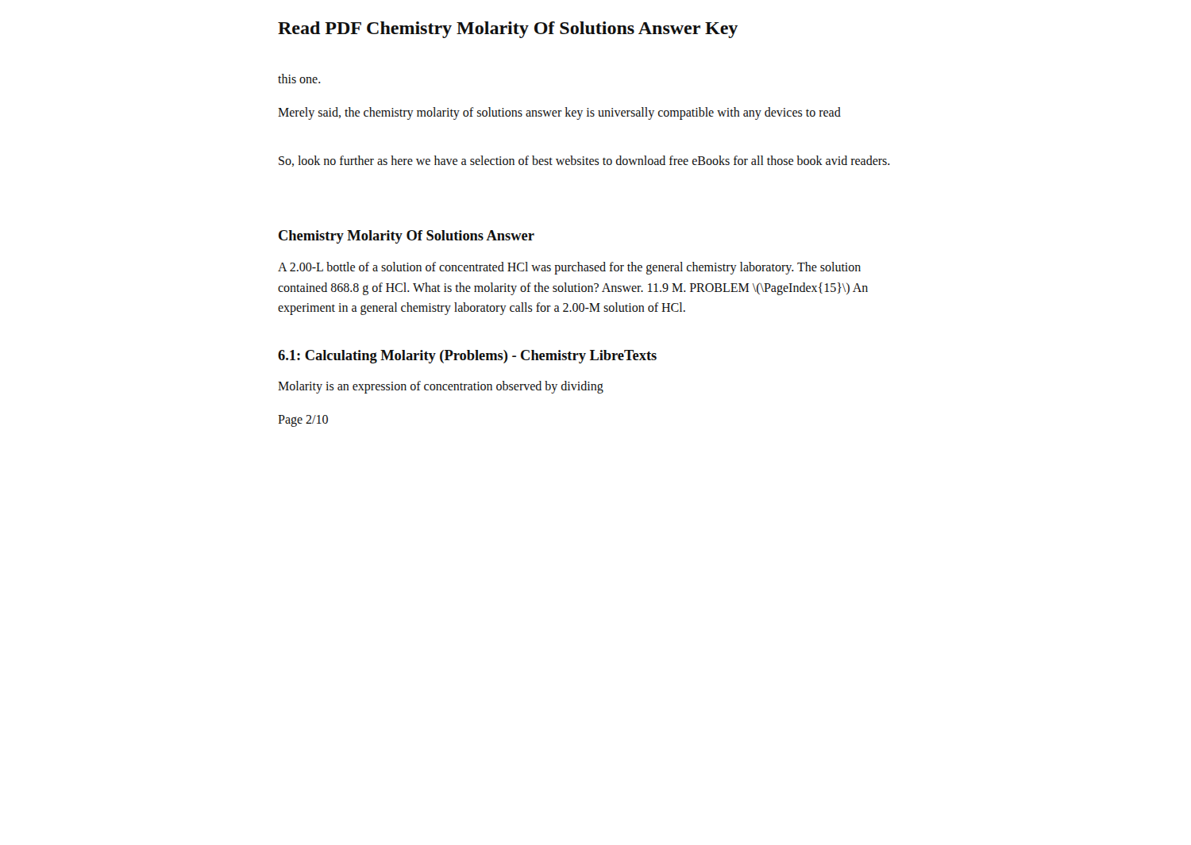Read PDF Chemistry Molarity Of Solutions Answer Key
this one.
Merely said, the chemistry molarity of solutions answer key is universally compatible with any devices to read
So, look no further as here we have a selection of best websites to download free eBooks for all those book avid readers.
Chemistry Molarity Of Solutions Answer
A 2.00-L bottle of a solution of concentrated HCl was purchased for the general chemistry laboratory. The solution contained 868.8 g of HCl. What is the molarity of the solution? Answer. 11.9 M. PROBLEM \(\PageIndex{15}\) An experiment in a general chemistry laboratory calls for a 2.00-M solution of HCl.
6.1: Calculating Molarity (Problems) - Chemistry LibreTexts
Molarity is an expression of concentration observed by dividing
Page 2/10